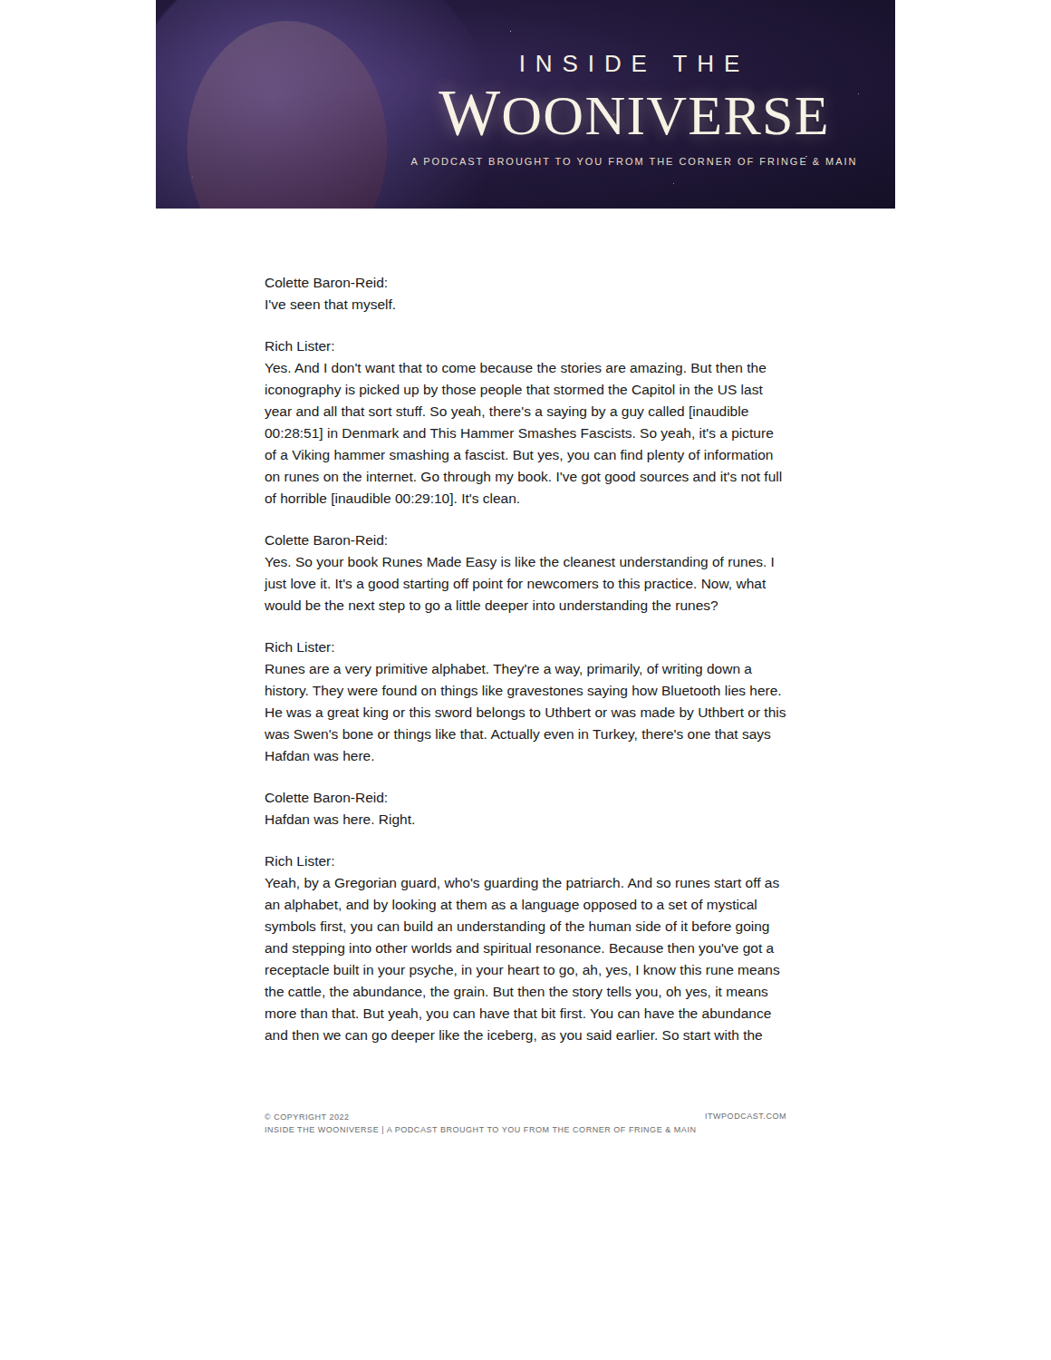INSIDE THE
WOONIVERSE
A PODCAST BROUGHT TO YOU FROM THE CORNER OF FRINGE & MAIN
Colette Baron-Reid:
I've seen that myself.
Rich Lister:
Yes. And I don't want that to come because the stories are amazing. But then the iconography is picked up by those people that stormed the Capitol in the US last year and all that sort stuff. So yeah, there's a saying by a guy called [inaudible 00:28:51] in Denmark and This Hammer Smashes Fascists. So yeah, it's a picture of a Viking hammer smashing a fascist. But yes, you can find plenty of information on runes on the internet. Go through my book. I've got good sources and it's not full of horrible [inaudible 00:29:10]. It's clean.
Colette Baron-Reid:
Yes. So your book Runes Made Easy is like the cleanest understanding of runes. I just love it. It's a good starting off point for newcomers to this practice. Now, what would be the next step to go a little deeper into understanding the runes?
Rich Lister:
Runes are a very primitive alphabet. They're a way, primarily, of writing down a history. They were found on things like gravestones saying how Bluetooth lies here. He was a great king or this sword belongs to Uthbert or was made by Uthbert or this was Swen's bone or things like that. Actually even in Turkey, there's one that says Hafdan was here.
Colette Baron-Reid:
Hafdan was here. Right.
Rich Lister:
Yeah, by a Gregorian guard, who's guarding the patriarch. And so runes start off as an alphabet, and by looking at them as a language opposed to a set of mystical symbols first, you can build an understanding of the human side of it before going and stepping into other worlds and spiritual resonance. Because then you've got a receptacle built in your psyche, in your heart to go, ah, yes, I know this rune means the cattle, the abundance, the grain. But then the story tells you, oh yes, it means more than that. But yeah, you can have that bit first. You can have the abundance and then we can go deeper like the iceberg, as you said earlier. So start with the
© COPYRIGHT 2022
INSIDE THE WOONIVERSE | A PODCAST BROUGHT TO YOU FROM THE CORNER OF FRINGE & MAIN
ITWPODCAST.COM